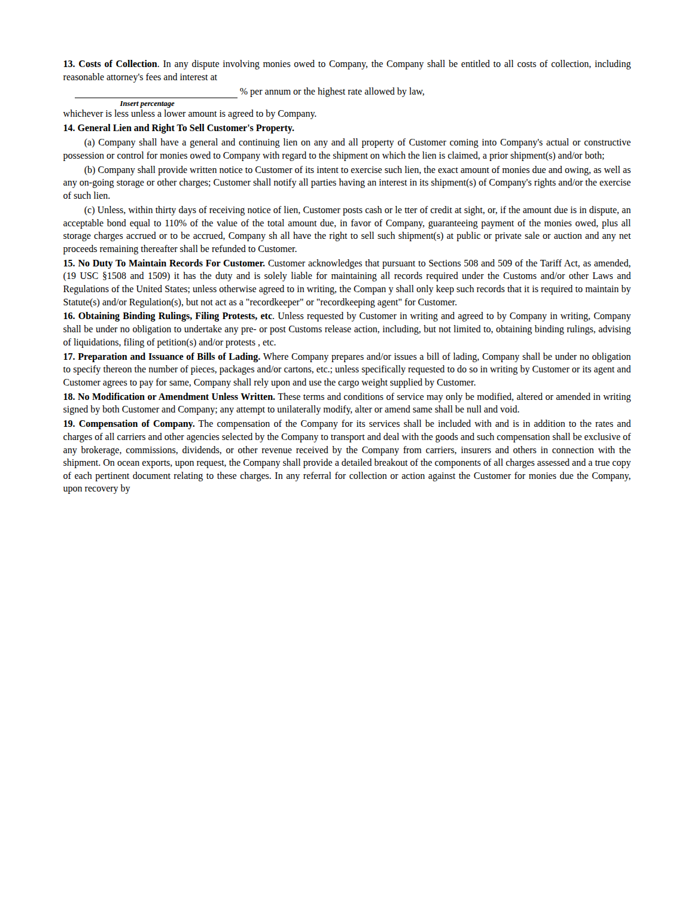13. Costs of Collection. In any dispute involving monies owed to Company, the Company shall be entitled to all costs of collection, including reasonable attorney's fees and interest at
% per annum or the highest rate allowed by law,
Insert percentage
whichever is less unless a lower amount is agreed to by Company.
14. General Lien and Right To Sell Customer's Property.
(a) Company shall have a general and continuing lien on any and all property of Customer coming into Company's actual or constructive possession or control for monies owed to Company with regard to the shipment on which the lien is claimed, a prior shipment(s) and/or both;
(b) Company shall provide written notice to Customer of its intent to exercise such lien, the exact amount of monies due and owing, as well as any on-going storage or other charges; Customer shall notify all parties having an interest in its shipment(s) of Company's rights and/or the exercise of such lien.
(c) Unless, within thirty days of receiving notice of lien, Customer posts cash or le tter of credit at sight, or, if the amount due is in dispute, an acceptable bond equal to 110% of the value of the total amount due, in favor of Company, guaranteeing payment of the monies owed, plus all storage charges accrued or to be accrued, Company sh all have the right to sell such shipment(s) at public or private sale or auction and any net proceeds remaining thereafter shall be refunded to Customer.
15. No Duty To Maintain Records For Customer. Customer acknowledges that pursuant to Sections 508 and 509 of the Tariff Act, as amended, (19 USC §1508 and 1509) it has the duty and is solely liable for maintaining all records required under the Customs and/or other Laws and Regulations of the United States; unless otherwise agreed to in writing, the Compan y shall only keep such records that it is required to maintain by Statute(s) and/or Regulation(s), but not act as a "recordkeeper" or "recordkeeping agent" for Customer.
16. Obtaining Binding Rulings, Filing Protests, etc. Unless requested by Customer in writing and agreed to by Company in writing, Company shall be under no obligation to undertake any pre- or post Customs release action, including, but not limited to, obtaining binding rulings, advising of liquidations, filing of petition(s) and/or protests , etc.
17. Preparation and Issuance of Bills of Lading. Where Company prepares and/or issues a bill of lading, Company shall be under no obligation to specify thereon the number of pieces, packages and/or cartons, etc.; unless specifically requested to do so in writing by Customer or its agent and Customer agrees to pay for same, Company shall rely upon and use the cargo weight supplied by Customer.
18. No Modification or Amendment Unless Written. These terms and conditions of service may only be modified, altered or amended in writing signed by both Customer and Company; any attempt to unilaterally modify, alter or amend same shall be null and void.
19. Compensation of Company. The compensation of the Company for its services shall be included with and is in addition to the rates and charges of all carriers and other agencies selected by the Company to transport and deal with the goods and such compensation shall be exclusive of any brokerage, commissions, dividends, or other revenue received by the Company from carriers, insurers and others in connection with the shipment. On ocean exports, upon request, the Company shall provide a detailed breakout of the components of all charges assessed and a true copy of each pertinent document relating to these charges. In any referral for collection or action against the Customer for monies due the Company, upon recovery by